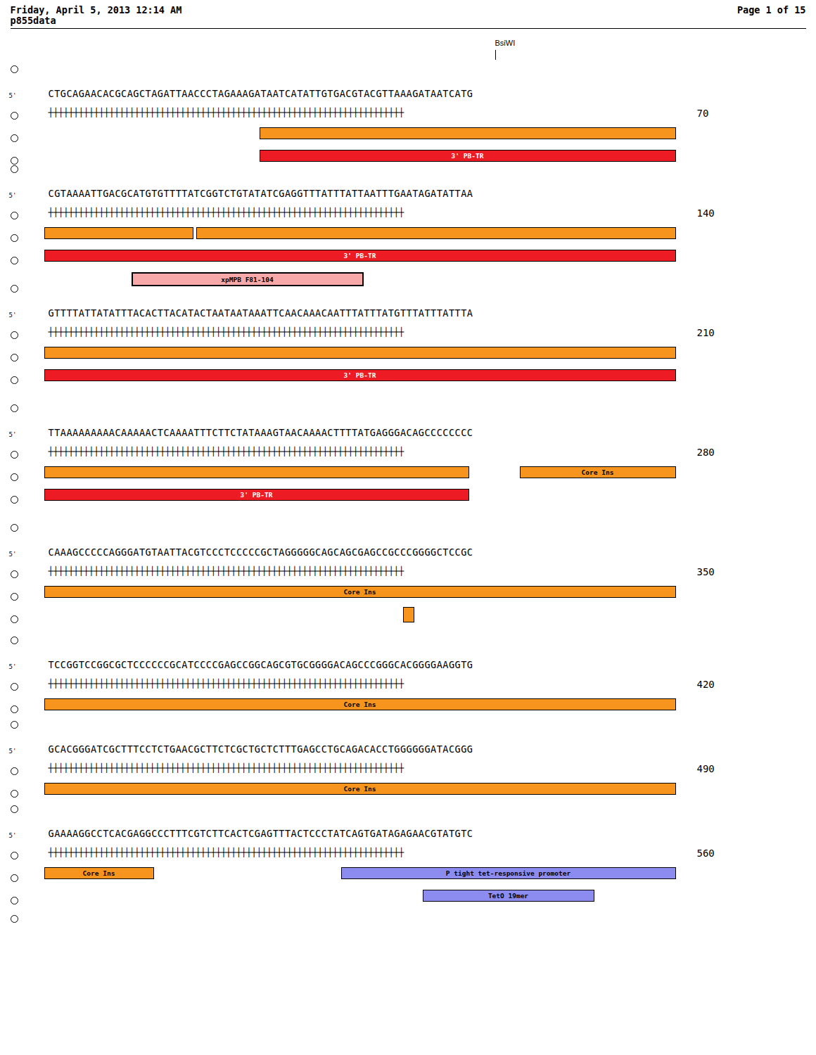Friday, April 5, 2013 12:14 AM
Page 1 of 15
p855data
BsiWI
5'
CTGCAGAACACGCAGCTAGATTAACCCTAGAAAGATAATCATATTGTGACGTACGTTAAAGATAATCATG
┼┼┼┼┼┼┼┼┼┼┼┼┼┼┼┼┼┼┼┼┼┼┼┼┼┼┼┼┼┼┼┼┼┼┼┼┼┼┼┼┼┼┼┼┼┼┼┼┼┼┼┼┼┼┼┼┼┼┼┼┼┼┼┼┼┼┼┼┼┼
70
3' PB-TR
5'
CGTAAAATTGACGCATGTGTTTTATCGGTCTGTATATCGAGGTTTATTTATTAATTTGAATAGATATTAA
┼┼┼┼┼┼┼┼┼┼┼┼┼┼┼┼┼┼┼┼┼┼┼┼┼┼┼┼┼┼┼┼┼┼┼┼┼┼┼┼┼┼┼┼┼┼┼┼┼┼┼┼┼┼┼┼┼┼┼┼┼┼┼┼┼┼┼┼┼┼
140
3' PB-TR
xpMPB F81-104
5'
GTTTTATTATATTTACACTTACATACTAATAATAAATTCAACAAACAATTTATTTATGTTTATTTATTTA
┼┼┼┼┼┼┼┼┼┼┼┼┼┼┼┼┼┼┼┼┼┼┼┼┼┼┼┼┼┼┼┼┼┼┼┼┼┼┼┼┼┼┼┼┼┼┼┼┼┼┼┼┼┼┼┼┼┼┼┼┼┼┼┼┼┼┼┼┼┼
210
3' PB-TR
5'
TTAAAAAAAAACAAAAACTCAAAATTTCTTCTATAAAGTAACAAAACTTTTATGAGGGACAGCCCCCCCC
┼┼┼┼┼┼┼┼┼┼┼┼┼┼┼┼┼┼┼┼┼┼┼┼┼┼┼┼┼┼┼┼┼┼┼┼┼┼┼┼┼┼┼┼┼┼┼┼┼┼┼┼┼┼┼┼┼┼┼┼┼┼┼┼┼┼┼┼┼┼
280
Core Ins
3' PB-TR
5'
CAAAGCCCCCAGGGATGTAATTACGTCCCTCCCCCGCTAGGGGGCAGCAGCGAGCCGCCCGGGGCTCCGC
┼┼┼┼┼┼┼┼┼┼┼┼┼┼┼┼┼┼┼┼┼┼┼┼┼┼┼┼┼┼┼┼┼┼┼┼┼┼┼┼┼┼┼┼┼┼┼┼┼┼┼┼┼┼┼┼┼┼┼┼┼┼┼┼┼┼┼┼┼┼
350
Core Ins
5'
TCCGGTCCGGCGCTCCCCCCGCATCCCCGAGCCGGCAGCGTGCGGGGACAGCCCGGGCACGGGGAAGGTG
┼┼┼┼┼┼┼┼┼┼┼┼┼┼┼┼┼┼┼┼┼┼┼┼┼┼┼┼┼┼┼┼┼┼┼┼┼┼┼┼┼┼┼┼┼┼┼┼┼┼┼┼┼┼┼┼┼┼┼┼┼┼┼┼┼┼┼┼┼┼
420
Core Ins
5'
GCACGGGATCGCTTTCCTCTGAACGCTTCTCGCTGCTCTTTGAGCCTGCAGACACCTGGGGGGATACGGG
┼┼┼┼┼┼┼┼┼┼┼┼┼┼┼┼┼┼┼┼┼┼┼┼┼┼┼┼┼┼┼┼┼┼┼┼┼┼┼┼┼┼┼┼┼┼┼┼┼┼┼┼┼┼┼┼┼┼┼┼┼┼┼┼┼┼┼┼┼┼
490
Core Ins
5'
GAAAAGGCCTCACGAGGCCCTTTCGTCTTCACTCGAGTTTACTCCCTATCAGTGATAGAGAACGTATGTC
┼┼┼┼┼┼┼┼┼┼┼┼┼┼┼┼┼┼┼┼┼┼┼┼┼┼┼┼┼┼┼┼┼┼┼┼┼┼┼┼┼┼┼┼┼┼┼┼┼┼┼┼┼┼┼┼┼┼┼┼┼┼┼┼┼┼┼┼┼┼
560
Core Ins
P tight tet-responsive promoter
TetO 19mer